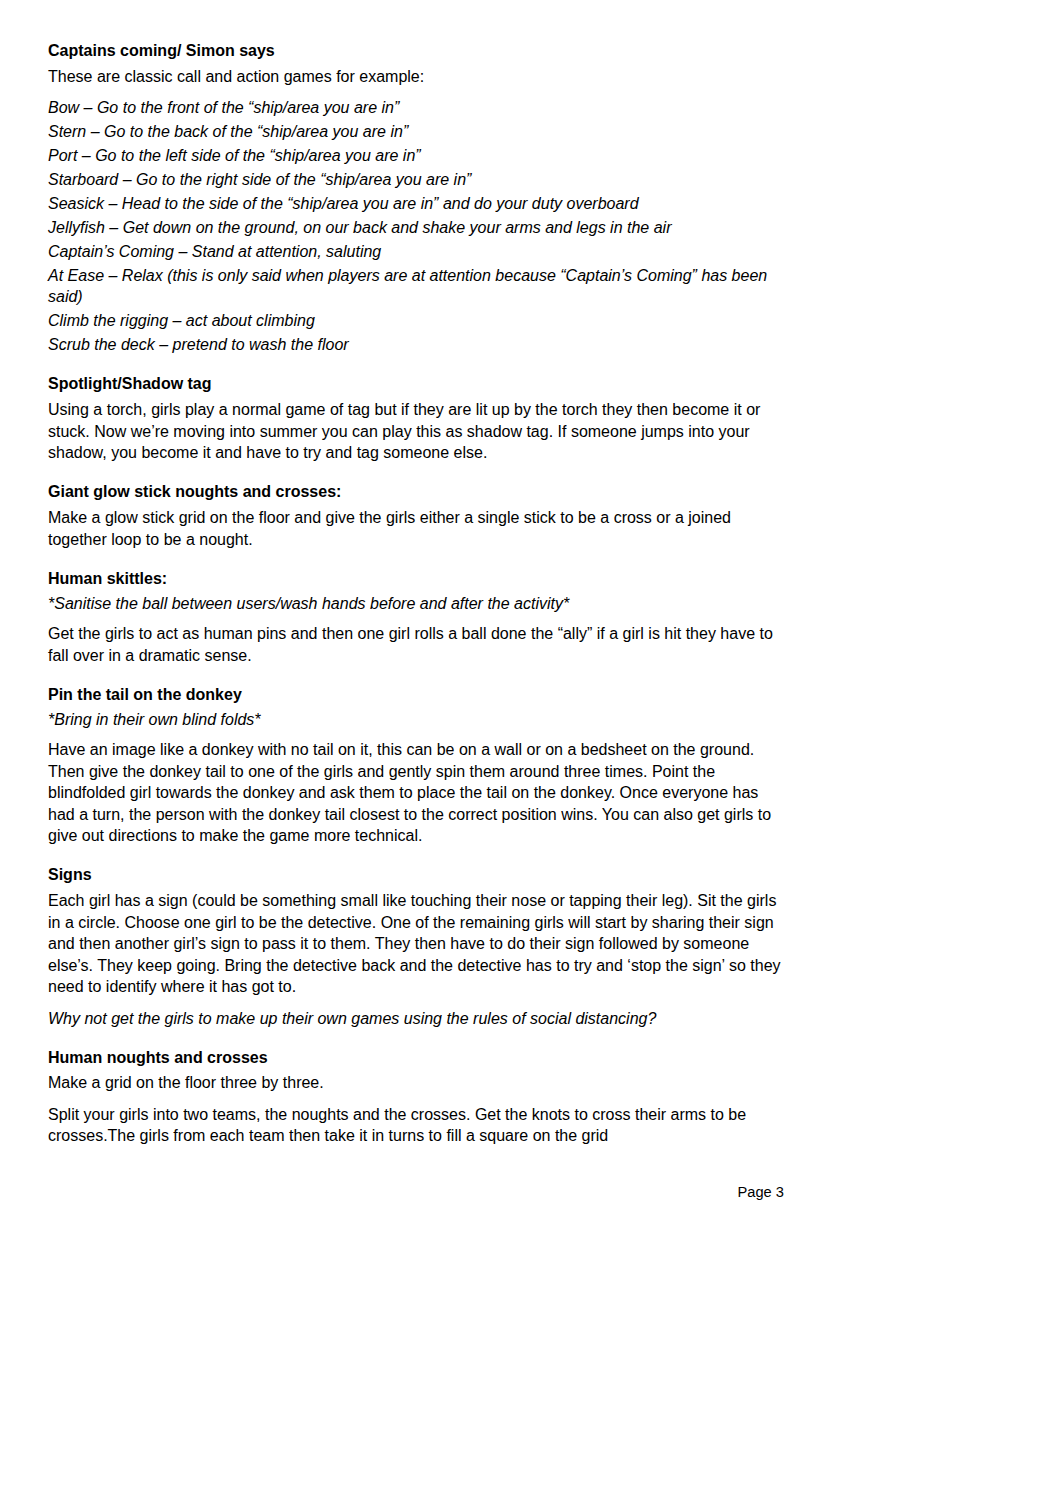Captains coming/ Simon says
These are classic call and action games for example:
Bow – Go to the front of the “ship/area you are in”
Stern – Go to the back of the “ship/area you are in”
Port – Go to the left side of the “ship/area you are in”
Starboard – Go to the right side of the “ship/area you are in”
Seasick – Head to the side of the “ship/area you are in” and do your duty overboard
Jellyfish – Get down on the ground, on our back and shake your arms and legs in the air
Captain’s Coming – Stand at attention, saluting
At Ease – Relax (this is only said when players are at attention because “Captain’s Coming” has been said)
Climb the rigging – act about climbing
Scrub the deck – pretend to wash the floor
Spotlight/Shadow tag
Using a torch, girls play a normal game of tag but if they are lit up by the torch they then become it or stuck. Now we’re moving into summer you can play this as shadow tag. If someone jumps into your shadow, you become it and have to try and tag someone else.
Giant glow stick noughts and crosses:
Make a glow stick grid on the floor and give the girls either a single stick to be a cross or a joined together loop to be a nought.
Human skittles:
*Sanitise the ball between users/wash hands before and after the activity*
Get the girls to act as human pins and then one girl rolls a ball done the “ally” if a girl is hit they have to fall over in a dramatic sense.
Pin the tail on the donkey
*Bring in their own blind folds*
Have an image like a donkey with no tail on it, this can be on a wall or on a bedsheet on the ground. Then give the donkey tail to one of the girls and gently spin them around three times. Point the blindfolded girl towards the donkey and ask them to place the tail on the donkey. Once everyone has had a turn, the person with the donkey tail closest to the correct position wins. You can also get girls to give out directions to make the game more technical.
Signs
Each girl has a sign (could be something small like touching their nose or tapping their leg). Sit the girls in a circle. Choose one girl to be the detective. One of the remaining girls will start by sharing their sign and then another girl’s sign to pass it to them. They then have to do their sign followed by someone else’s. They keep going. Bring the detective back and the detective has to try and ‘stop the sign’ so they need to identify where it has got to.
Why not get the girls to make up their own games using the rules of social distancing?
Human noughts and crosses
Make a grid on the floor three by three.
Split your girls into two teams, the noughts and the crosses. Get the knots to cross their arms to be crosses.The girls from each team then take it in turns to fill a square on the grid
Page 3